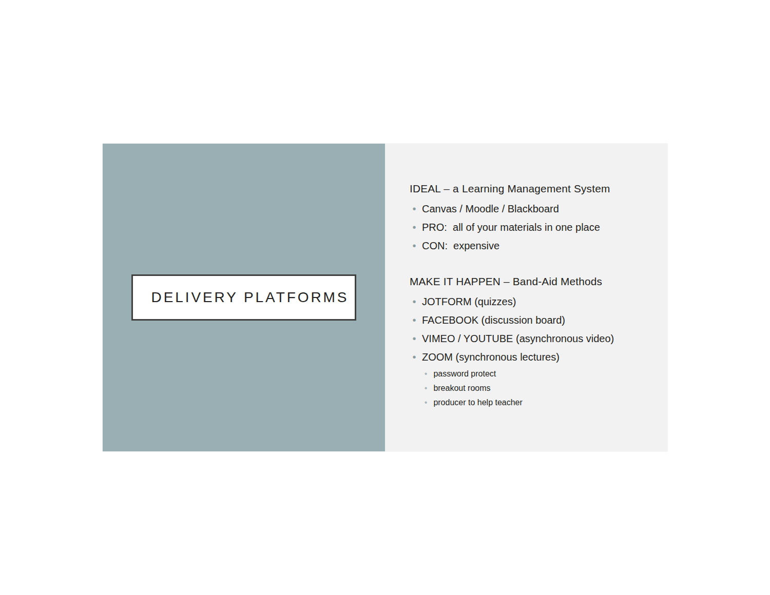Delivery Platforms
IDEAL – a Learning Management System
Canvas / Moodle / Blackboard
PRO: all of your materials in one place
CON: expensive
MAKE IT HAPPEN – Band-Aid Methods
JOTFORM (quizzes)
FACEBOOK (discussion board)
VIMEO / YOUTUBE (asynchronous video)
ZOOM (synchronous lectures)
password protect
breakout rooms
producer to help teacher